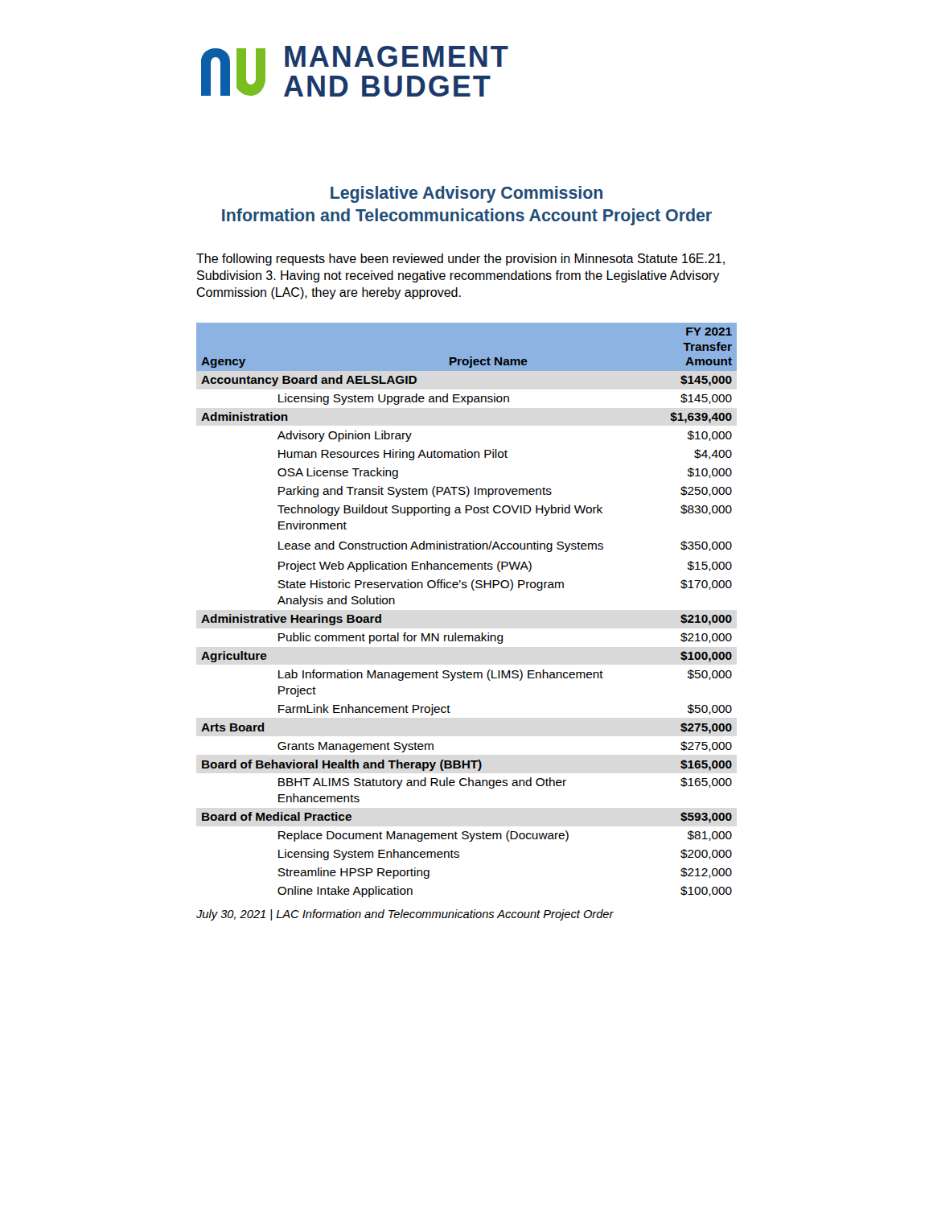Management
and Budget
Legislative Advisory CommissionInformation and Telecommunications Account Project Order
The following requests have been reviewed under the provision in Minnesota Statute 16E.21, Subdivision 3. Having not received negative recommendations from the Legislative Advisory Commission (LAC), they are hereby approved.
| Agency | Project Name | FY 2021 Transfer Amount |
| --- | --- | --- |
| Accountancy Board and AELSLAGID | $145,000 |
| Licensing System Upgrade and Expansion | $145,000 |
| Administration | $1,639,400 |
| Advisory Opinion Library | $10,000 |
| Human Resources Hiring Automation Pilot | $4,400 |
| OSA License Tracking | $10,000 |
| Parking and Transit System (PATS) Improvements | $250,000 |
| Technology Buildout Supporting a Post COVID Hybrid Work Environment | $830,000 |
| Lease and Construction Administration/Accounting Systems | $350,000 |
| Project Web Application Enhancements (PWA) | $15,000 |
| State Historic Preservation Office's (SHPO) Program Analysis and Solution | $170,000 |
| Administrative Hearings Board | $210,000 |
| Public comment portal for MN rulemaking | $210,000 |
| Agriculture | $100,000 |
| Lab Information Management System (LIMS) Enhancement Project | $50,000 |
| FarmLink Enhancement Project | $50,000 |
| Arts Board | $275,000 |
| Grants Management System | $275,000 |
| Board of Behavioral Health and Therapy (BBHT) | $165,000 |
| BBHT ALIMS Statutory and Rule Changes and Other Enhancements | $165,000 |
| Board of Medical Practice | $593,000 |
| Replace Document Management System (Docuware) | $81,000 |
| Licensing System Enhancements | $200,000 |
| Streamline HPSP Reporting | $212,000 |
| Online Intake Application | $100,000 |
July 30, 2021 | LAC Information and Telecommunications Account Project Order